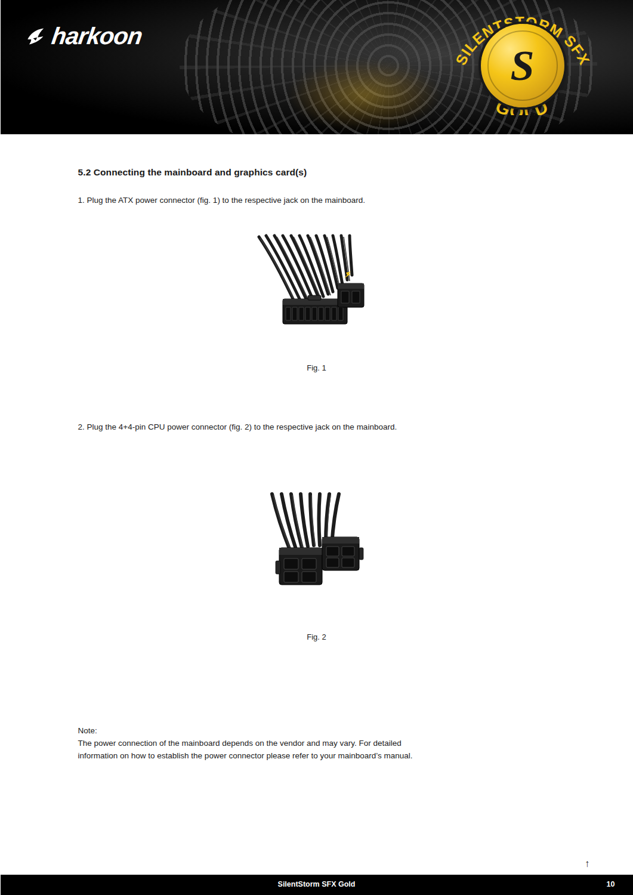harkoon
SILENTSTORM SFX GOLD
S
5.2 Connecting the mainboard and graphics card(s)
1. Plug the ATX power connector (fig. 1) to the respective jack on the mainboard.
Fig. 1
2. Plug the 4+4-pin CPU power connector (fig. 2) to the respective jack on the mainboard.
Fig. 2
Note:
The power connection of the mainboard depends on the vendor and may vary. For detailed
information on how to establish the power connector please refer to your mainboard’s manual.
↑
SilentStorm SFX Gold 10